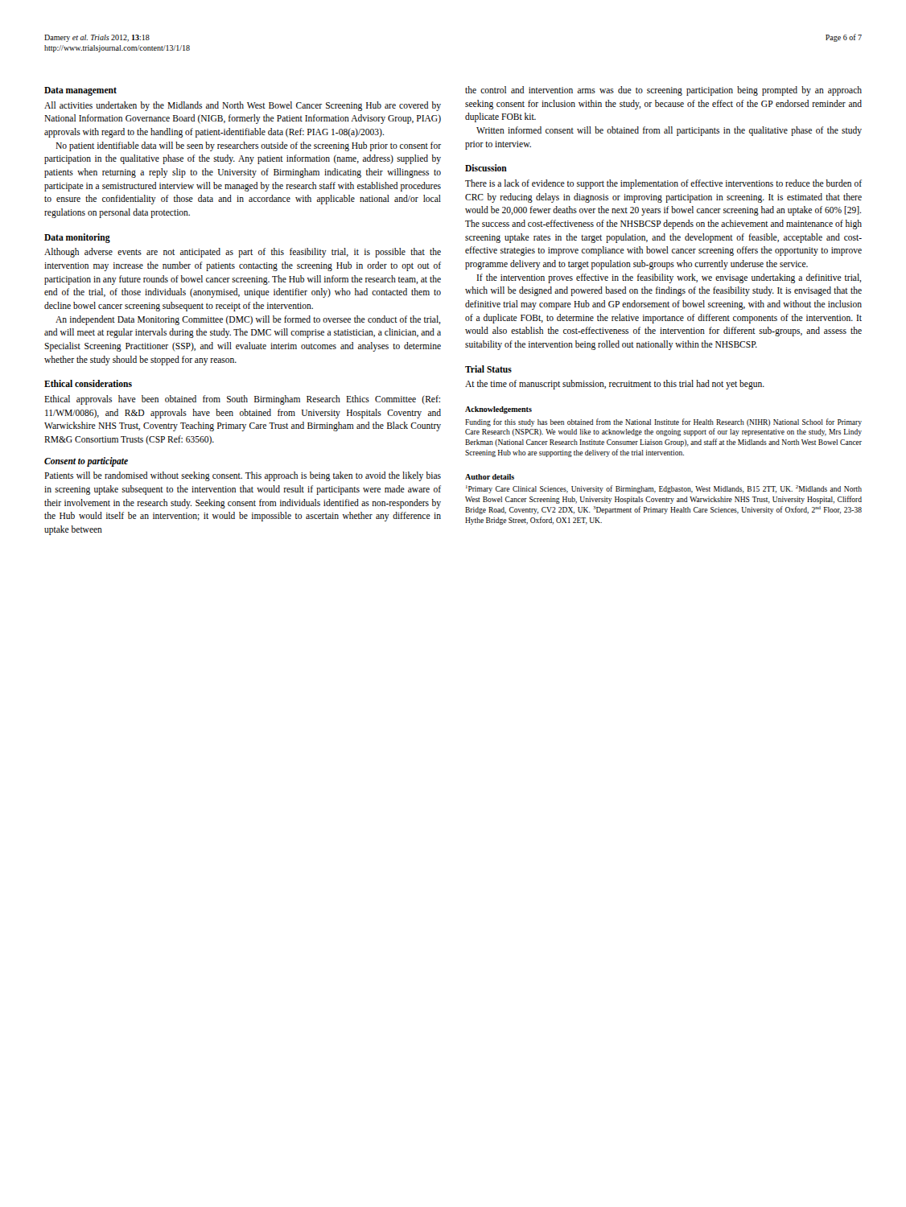Damery et al. Trials 2012, 13:18
http://www.trialsjournal.com/content/13/1/18
Page 6 of 7
Data management
All activities undertaken by the Midlands and North West Bowel Cancer Screening Hub are covered by National Information Governance Board (NIGB, formerly the Patient Information Advisory Group, PIAG) approvals with regard to the handling of patient-identifiable data (Ref: PIAG 1-08(a)/2003).
No patient identifiable data will be seen by researchers outside of the screening Hub prior to consent for participation in the qualitative phase of the study. Any patient information (name, address) supplied by patients when returning a reply slip to the University of Birmingham indicating their willingness to participate in a semistructured interview will be managed by the research staff with established procedures to ensure the confidentiality of those data and in accordance with applicable national and/or local regulations on personal data protection.
Data monitoring
Although adverse events are not anticipated as part of this feasibility trial, it is possible that the intervention may increase the number of patients contacting the screening Hub in order to opt out of participation in any future rounds of bowel cancer screening. The Hub will inform the research team, at the end of the trial, of those individuals (anonymised, unique identifier only) who had contacted them to decline bowel cancer screening subsequent to receipt of the intervention.
An independent Data Monitoring Committee (DMC) will be formed to oversee the conduct of the trial, and will meet at regular intervals during the study. The DMC will comprise a statistician, a clinician, and a Specialist Screening Practitioner (SSP), and will evaluate interim outcomes and analyses to determine whether the study should be stopped for any reason.
Ethical considerations
Ethical approvals have been obtained from South Birmingham Research Ethics Committee (Ref: 11/WM/0086), and R&D approvals have been obtained from University Hospitals Coventry and Warwickshire NHS Trust, Coventry Teaching Primary Care Trust and Birmingham and the Black Country RM&G Consortium Trusts (CSP Ref: 63560).
Consent to participate
Patients will be randomised without seeking consent. This approach is being taken to avoid the likely bias in screening uptake subsequent to the intervention that would result if participants were made aware of their involvement in the research study. Seeking consent from individuals identified as non-responders by the Hub would itself be an intervention; it would be impossible to ascertain whether any difference in uptake between
the control and intervention arms was due to screening participation being prompted by an approach seeking consent for inclusion within the study, or because of the effect of the GP endorsed reminder and duplicate FOBt kit.
Written informed consent will be obtained from all participants in the qualitative phase of the study prior to interview.
Discussion
There is a lack of evidence to support the implementation of effective interventions to reduce the burden of CRC by reducing delays in diagnosis or improving participation in screening. It is estimated that there would be 20,000 fewer deaths over the next 20 years if bowel cancer screening had an uptake of 60% [29]. The success and cost-effectiveness of the NHSBCSP depends on the achievement and maintenance of high screening uptake rates in the target population, and the development of feasible, acceptable and cost-effective strategies to improve compliance with bowel cancer screening offers the opportunity to improve programme delivery and to target population sub-groups who currently underuse the service.
If the intervention proves effective in the feasibility work, we envisage undertaking a definitive trial, which will be designed and powered based on the findings of the feasibility study. It is envisaged that the definitive trial may compare Hub and GP endorsement of bowel screening, with and without the inclusion of a duplicate FOBt, to determine the relative importance of different components of the intervention. It would also establish the cost-effectiveness of the intervention for different sub-groups, and assess the suitability of the intervention being rolled out nationally within the NHSBCSP.
Trial Status
At the time of manuscript submission, recruitment to this trial had not yet begun.
Acknowledgements
Funding for this study has been obtained from the National Institute for Health Research (NIHR) National School for Primary Care Research (NSPCR). We would like to acknowledge the ongoing support of our lay representative on the study, Mrs Lindy Berkman (National Cancer Research Institute Consumer Liaison Group), and staff at the Midlands and North West Bowel Cancer Screening Hub who are supporting the delivery of the trial intervention.
Author details
1Primary Care Clinical Sciences, University of Birmingham, Edgbaston, West Midlands, B15 2TT, UK. 2Midlands and North West Bowel Cancer Screening Hub, University Hospitals Coventry and Warwickshire NHS Trust, University Hospital, Clifford Bridge Road, Coventry, CV2 2DX, UK. 3Department of Primary Health Care Sciences, University of Oxford, 2nd Floor, 23-38 Hythe Bridge Street, Oxford, OX1 2ET, UK.